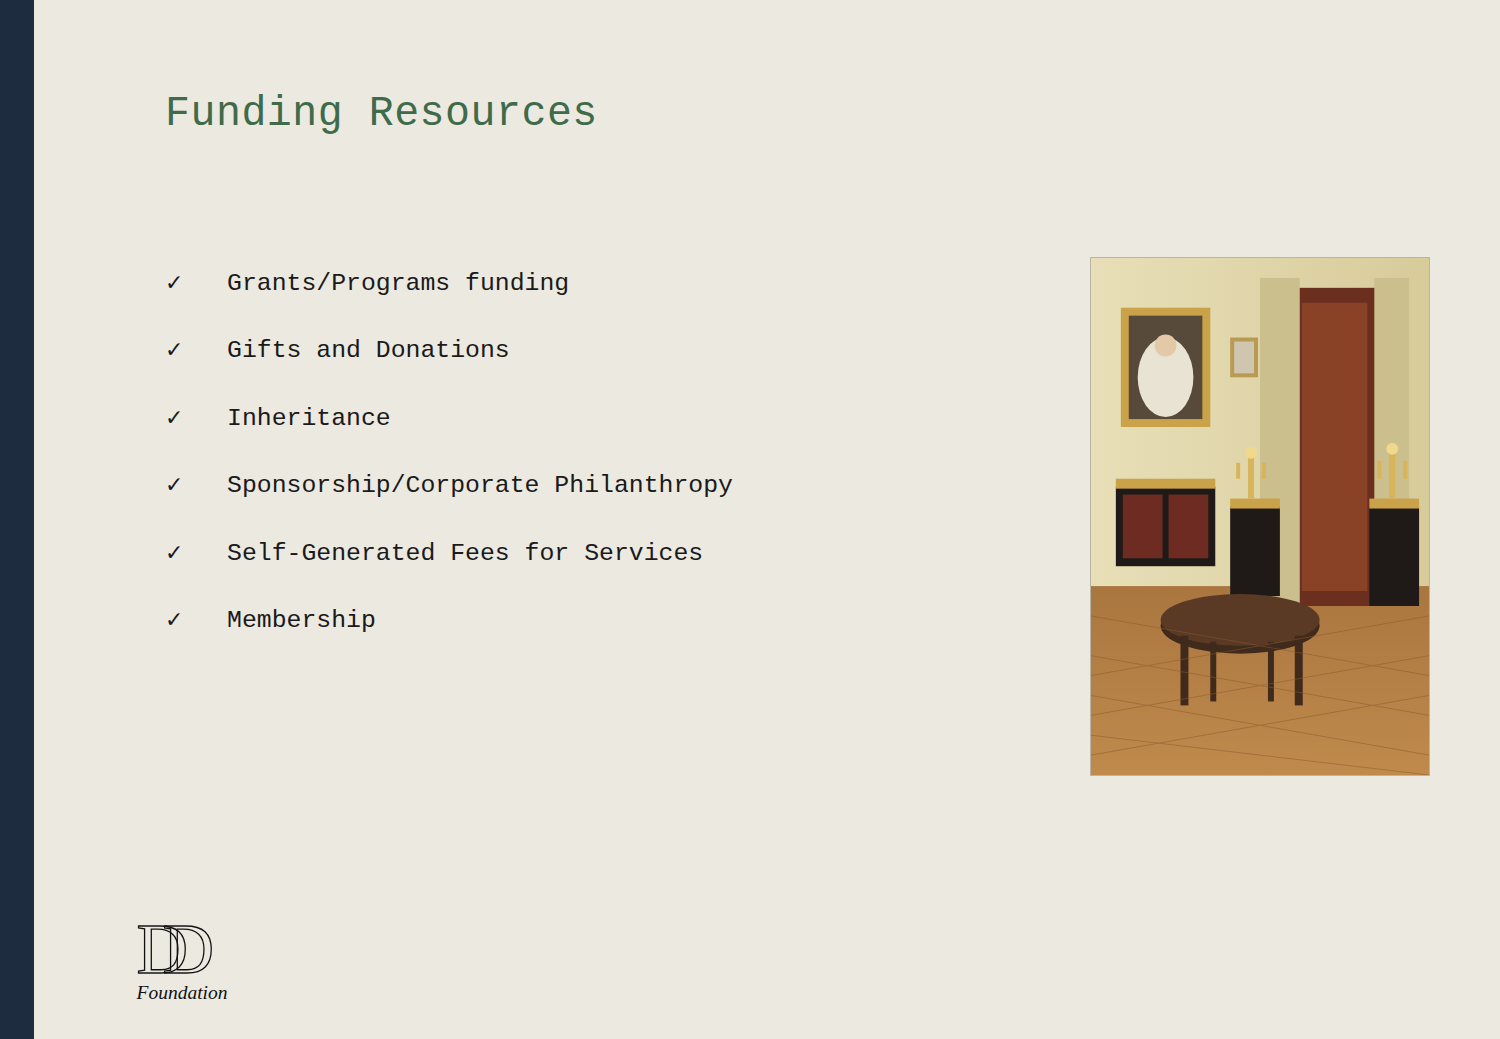Funding Resources
✓Grants/Programs funding
✓Gifts and Donations
✓Inheritance
✓Sponsorship/Corporate Philanthropy
✓Self-Generated Fees for Services
✓Membership